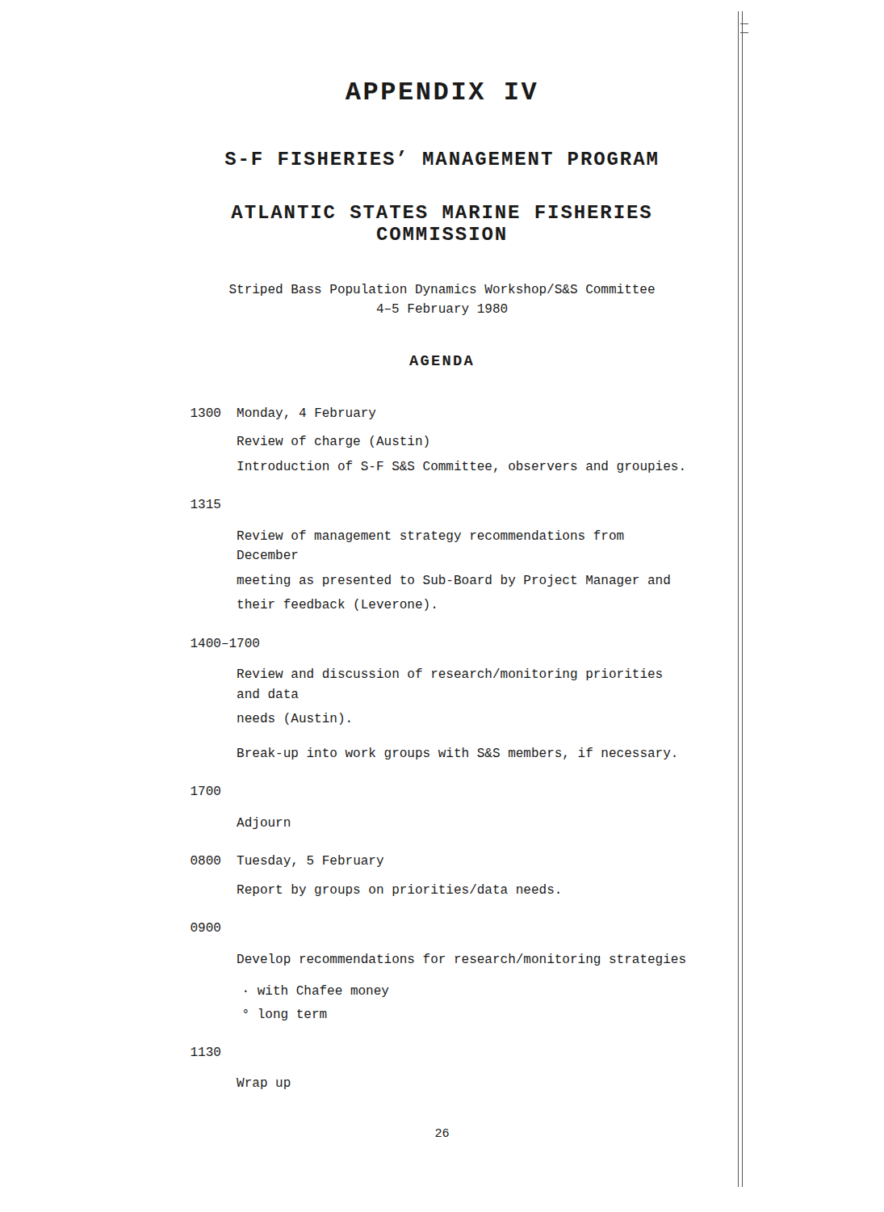APPENDIX IV
S‑F FISHERIES’ MANAGEMENT PROGRAM
ATLANTIC STATES MARINE FISHERIES COMMISSION
Striped Bass Population Dynamics Workshop/S&S Committee
4–5 February 1980
AGENDA
1300 Monday, 4 February
Review of charge (Austin)
Introduction of S‑F S&S Committee, observers and groupies.
1315
Review of management strategy recommendations from December
meeting as presented to Sub‑Board by Project Manager and
their feedback (Leverone).
1400–1700
Review and discussion of research/monitoring priorities and data
needs (Austin).
Break‑up into work groups with S&S members, if necessary.
1700
Adjourn
0800 Tuesday, 5 February
Report by groups on priorities/data needs.
0900
Develop recommendations for research/monitoring strategies
with Chafee money
long term
1130
Wrap up
26